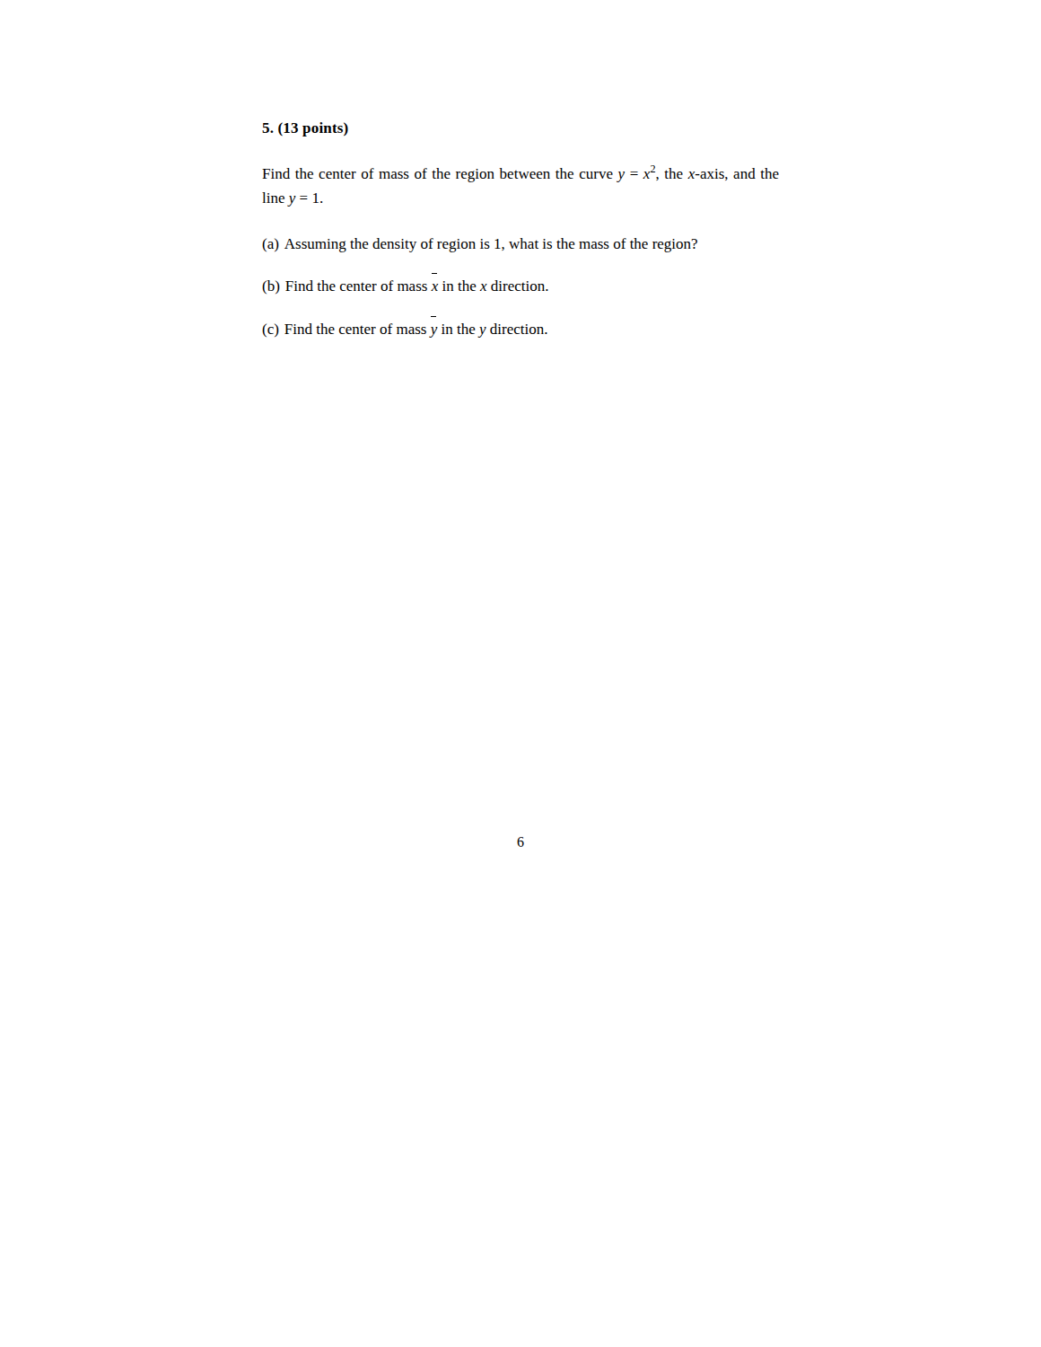5. (13 points)
Find the center of mass of the region between the curve y = x2, the x-axis, and the line y = 1.
(a) Assuming the density of region is 1, what is the mass of the region?
(b) Find the center of mass x in the x direction.
(c) Find the center of mass y in the y direction.
6